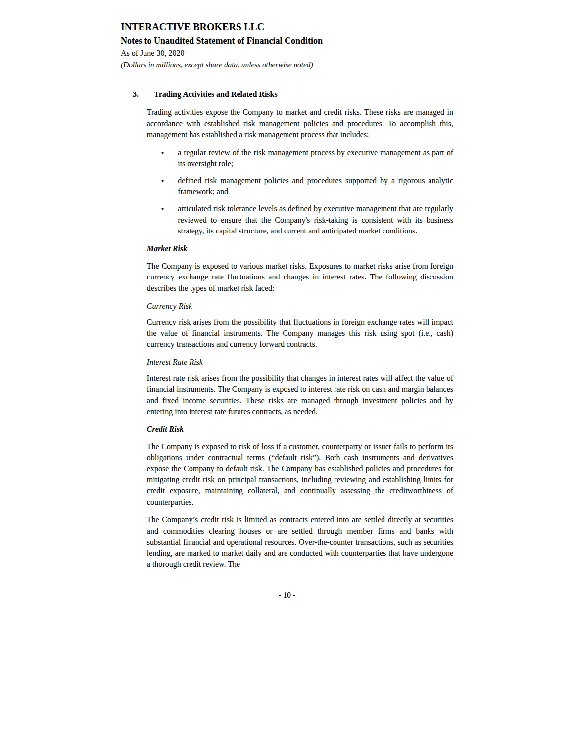INTERACTIVE BROKERS LLC
Notes to Unaudited Statement of Financial Condition
As of June 30, 2020
(Dollars in millions, except share data, unless otherwise noted)
3. Trading Activities and Related Risks
Trading activities expose the Company to market and credit risks. These risks are managed in accordance with established risk management policies and procedures. To accomplish this, management has established a risk management process that includes:
a regular review of the risk management process by executive management as part of its oversight role;
defined risk management policies and procedures supported by a rigorous analytic framework; and
articulated risk tolerance levels as defined by executive management that are regularly reviewed to ensure that the Company's risk-taking is consistent with its business strategy, its capital structure, and current and anticipated market conditions.
Market Risk
The Company is exposed to various market risks. Exposures to market risks arise from foreign currency exchange rate fluctuations and changes in interest rates. The following discussion describes the types of market risk faced:
Currency Risk
Currency risk arises from the possibility that fluctuations in foreign exchange rates will impact the value of financial instruments. The Company manages this risk using spot (i.e., cash) currency transactions and currency forward contracts.
Interest Rate Risk
Interest rate risk arises from the possibility that changes in interest rates will affect the value of financial instruments. The Company is exposed to interest rate risk on cash and margin balances and fixed income securities. These risks are managed through investment policies and by entering into interest rate futures contracts, as needed.
Credit Risk
The Company is exposed to risk of loss if a customer, counterparty or issuer fails to perform its obligations under contractual terms (“default risk”). Both cash instruments and derivatives expose the Company to default risk. The Company has established policies and procedures for mitigating credit risk on principal transactions, including reviewing and establishing limits for credit exposure, maintaining collateral, and continually assessing the creditworthiness of counterparties.
The Company’s credit risk is limited as contracts entered into are settled directly at securities and commodities clearing houses or are settled through member firms and banks with substantial financial and operational resources. Over-the-counter transactions, such as securities lending, are marked to market daily and are conducted with counterparties that have undergone a thorough credit review. The
- 10 -